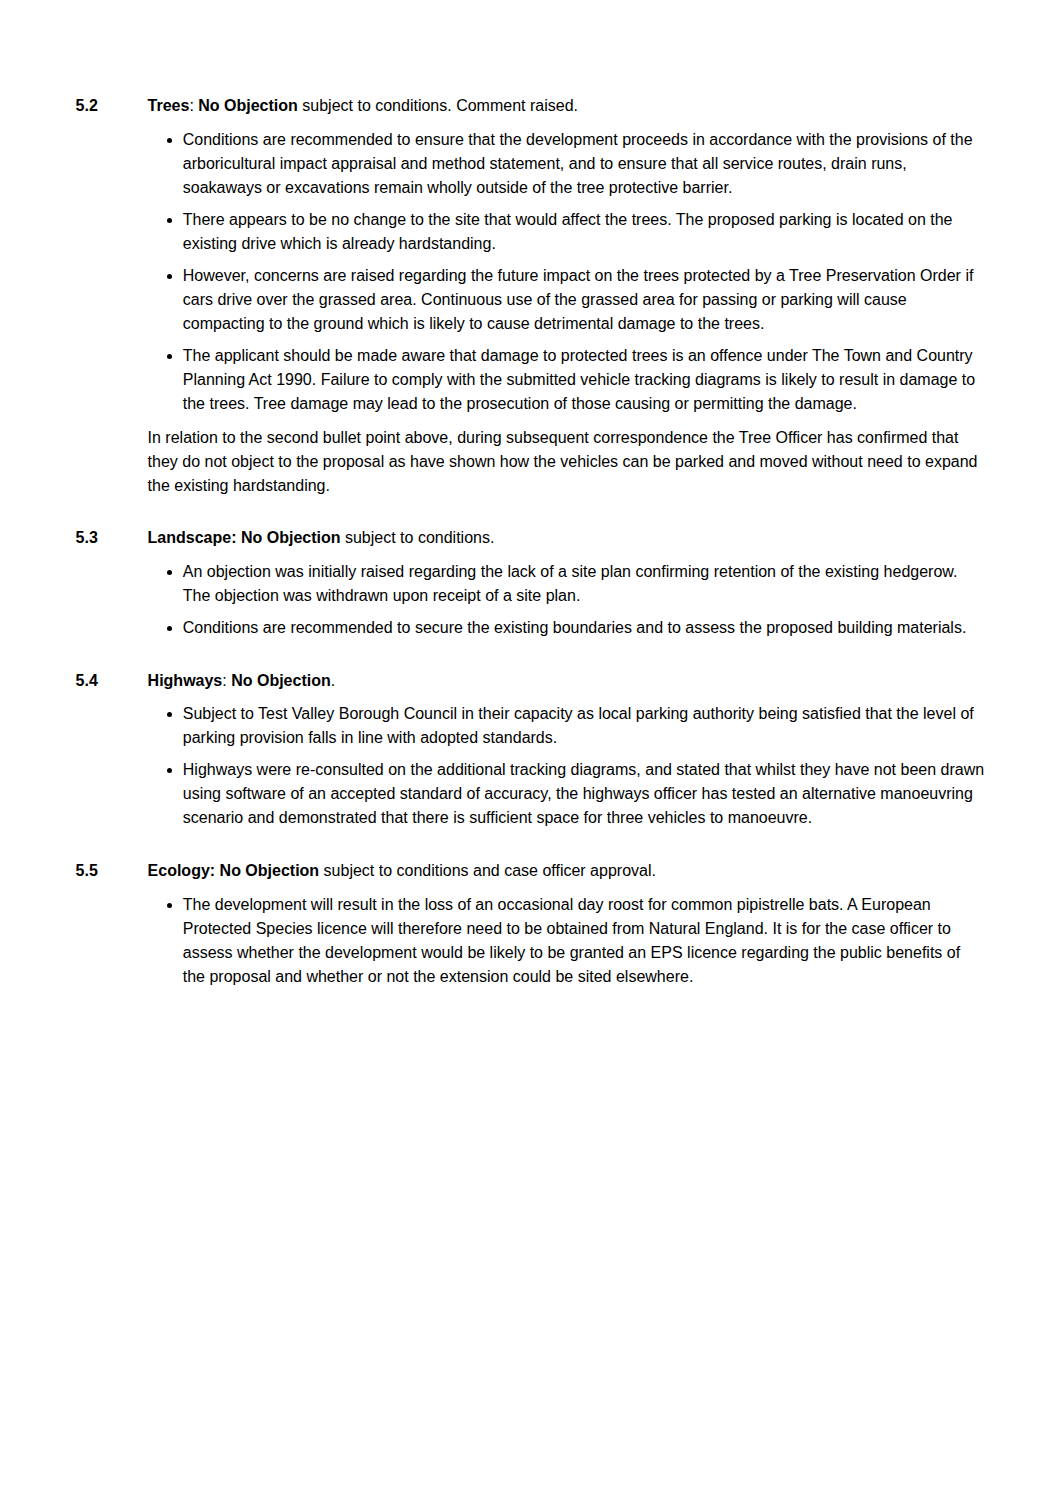5.2
Trees: No Objection subject to conditions. Comment raised.
Conditions are recommended to ensure that the development proceeds in accordance with the provisions of the arboricultural impact appraisal and method statement, and to ensure that all service routes, drain runs, soakaways or excavations remain wholly outside of the tree protective barrier.
There appears to be no change to the site that would affect the trees. The proposed parking is located on the existing drive which is already hardstanding.
However, concerns are raised regarding the future impact on the trees protected by a Tree Preservation Order if cars drive over the grassed area. Continuous use of the grassed area for passing or parking will cause compacting to the ground which is likely to cause detrimental damage to the trees.
The applicant should be made aware that damage to protected trees is an offence under The Town and Country Planning Act 1990. Failure to comply with the submitted vehicle tracking diagrams is likely to result in damage to the trees. Tree damage may lead to the prosecution of those causing or permitting the damage.
In relation to the second bullet point above, during subsequent correspondence the Tree Officer has confirmed that they do not object to the proposal as have shown how the vehicles can be parked and moved without need to expand the existing hardstanding.
5.3
Landscape: No Objection subject to conditions.
An objection was initially raised regarding the lack of a site plan confirming retention of the existing hedgerow. The objection was withdrawn upon receipt of a site plan.
Conditions are recommended to secure the existing boundaries and to assess the proposed building materials.
5.4
Highways: No Objection.
Subject to Test Valley Borough Council in their capacity as local parking authority being satisfied that the level of parking provision falls in line with adopted standards.
Highways were re-consulted on the additional tracking diagrams, and stated that whilst they have not been drawn using software of an accepted standard of accuracy, the highways officer has tested an alternative manoeuvring scenario and demonstrated that there is sufficient space for three vehicles to manoeuvre.
5.5
Ecology: No Objection subject to conditions and case officer approval.
The development will result in the loss of an occasional day roost for common pipistrelle bats. A European Protected Species licence will therefore need to be obtained from Natural England. It is for the case officer to assess whether the development would be likely to be granted an EPS licence regarding the public benefits of the proposal and whether or not the extension could be sited elsewhere.